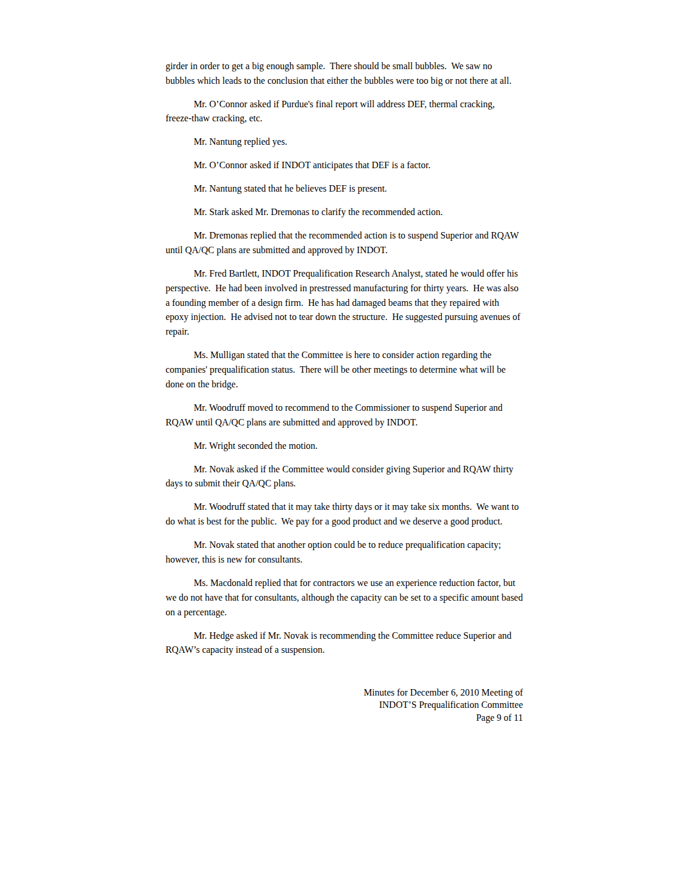girder in order to get a big enough sample. There should be small bubbles. We saw no bubbles which leads to the conclusion that either the bubbles were too big or not there at all.
Mr. O’Connor asked if Purdue's final report will address DEF, thermal cracking, freeze-thaw cracking, etc.
Mr. Nantung replied yes.
Mr. O’Connor asked if INDOT anticipates that DEF is a factor.
Mr. Nantung stated that he believes DEF is present.
Mr. Stark asked Mr. Dremonas to clarify the recommended action.
Mr. Dremonas replied that the recommended action is to suspend Superior and RQAW until QA/QC plans are submitted and approved by INDOT.
Mr. Fred Bartlett, INDOT Prequalification Research Analyst, stated he would offer his perspective. He had been involved in prestressed manufacturing for thirty years. He was also a founding member of a design firm. He has had damaged beams that they repaired with epoxy injection. He advised not to tear down the structure. He suggested pursuing avenues of repair.
Ms. Mulligan stated that the Committee is here to consider action regarding the companies' prequalification status. There will be other meetings to determine what will be done on the bridge.
Mr. Woodruff moved to recommend to the Commissioner to suspend Superior and RQAW until QA/QC plans are submitted and approved by INDOT.
Mr. Wright seconded the motion.
Mr. Novak asked if the Committee would consider giving Superior and RQAW thirty days to submit their QA/QC plans.
Mr. Woodruff stated that it may take thirty days or it may take six months. We want to do what is best for the public. We pay for a good product and we deserve a good product.
Mr. Novak stated that another option could be to reduce prequalification capacity; however, this is new for consultants.
Ms. Macdonald replied that for contractors we use an experience reduction factor, but we do not have that for consultants, although the capacity can be set to a specific amount based on a percentage.
Mr. Hedge asked if Mr. Novak is recommending the Committee reduce Superior and RQAW’s capacity instead of a suspension.
Minutes for December 6, 2010 Meeting of
INDOT’S Prequalification Committee
Page 9 of 11